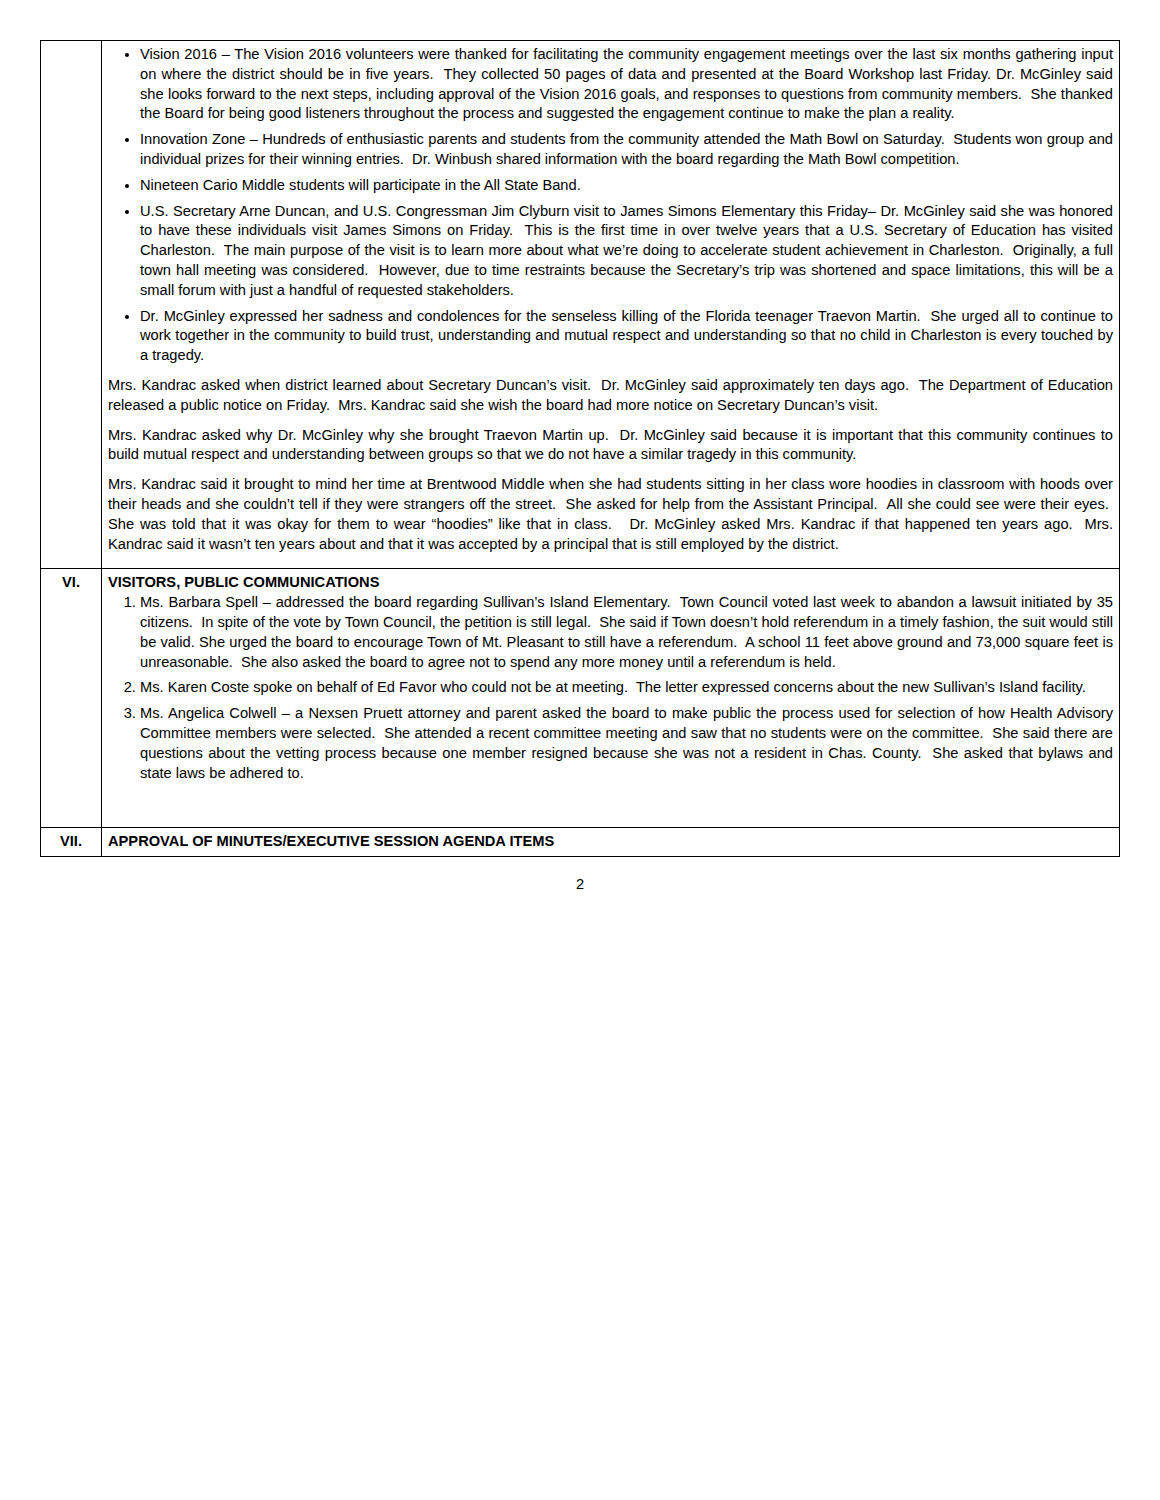| | Vision 2016 – The Vision 2016 volunteers were thanked for facilitating the community engagement meetings over the last six months gathering input on where the district should be in five years. They collected 50 pages of data and presented at the Board Workshop last Friday. Dr. McGinley said she looks forward to the next steps, including approval of the Vision 2016 goals, and responses to questions from community members. She thanked the Board for being good listeners throughout the process and suggested the engagement continue to make the plan a reality. Innovation Zone – Hundreds of enthusiastic parents and students from the community attended the Math Bowl on Saturday. Students won group and individual prizes for their winning entries. Dr. Winbush shared information with the board regarding the Math Bowl competition. Nineteen Cario Middle students will participate in the All State Band. U.S. Secretary Arne Duncan, and U.S. Congressman Jim Clyburn visit to James Simons Elementary this Friday– Dr. McGinley said she was honored to have these individuals visit James Simons on Friday. This is the first time in over twelve years that a U.S. Secretary of Education has visited Charleston. The main purpose of the visit is to learn more about what we’re doing to accelerate student achievement in Charleston. Originally, a full town hall meeting was considered. However, due to time restraints because the Secretary’s trip was shortened and space limitations, this will be a small forum with just a handful of requested stakeholders. Dr. McGinley expressed her sadness and condolences for the senseless killing of the Florida teenager Traevon Martin. She urged all to continue to work together in the community to build trust, understanding and mutual respect and understanding so that no child in Charleston is every touched by a tragedy. Mrs. Kandrac asked when district learned about Secretary Duncan’s visit. Dr. McGinley said approximately ten days ago. The Department of Education released a public notice on Friday. Mrs. Kandrac said she wish the board had more notice on Secretary Duncan’s visit. Mrs. Kandrac asked why Dr. McGinley why she brought Traevon Martin up. Dr. McGinley said because it is important that this community continues to build mutual respect and understanding between groups so that we do not have a similar tragedy in this community. Mrs. Kandrac said it brought to mind her time at Brentwood Middle when she had students sitting in her class wore hoodies in classroom with hoods over their heads and she couldn’t tell if they were strangers off the street. She asked for help from the Assistant Principal. All she could see were their eyes. She was told that it was okay for them to wear “hoodies” like that in class. Dr. McGinley asked Mrs. Kandrac if that happened ten years ago. Mrs. Kandrac said it wasn’t ten years about and that it was accepted by a principal that is still employed by the district. |
| VI. | VISITORS, PUBLIC COMMUNICATIONS Ms. Barbara Spell – addressed the board regarding Sullivan’s Island Elementary. Town Council voted last week to abandon a lawsuit initiated by 35 citizens. In spite of the vote by Town Council, the petition is still legal. She said if Town doesn’t hold referendum in a timely fashion, the suit would still be valid. She urged the board to encourage Town of Mt. Pleasant to still have a referendum. A school 11 feet above ground and 73,000 square feet is unreasonable. She also asked the board to agree not to spend any more money until a referendum is held. Ms. Karen Coste spoke on behalf of Ed Favor who could not be at meeting. The letter expressed concerns about the new Sullivan’s Island facility. Ms. Angelica Colwell – a Nexsen Pruett attorney and parent asked the board to make public the process used for selection of how Health Advisory Committee members were selected. She attended a recent committee meeting and saw that no students were on the committee. She said there are questions about the vetting process because one member resigned because she was not a resident in Chas. County. She asked that bylaws and state laws be adhered to. |
| VII. | APPROVAL OF MINUTES/EXECUTIVE SESSION AGENDA ITEMS |
2